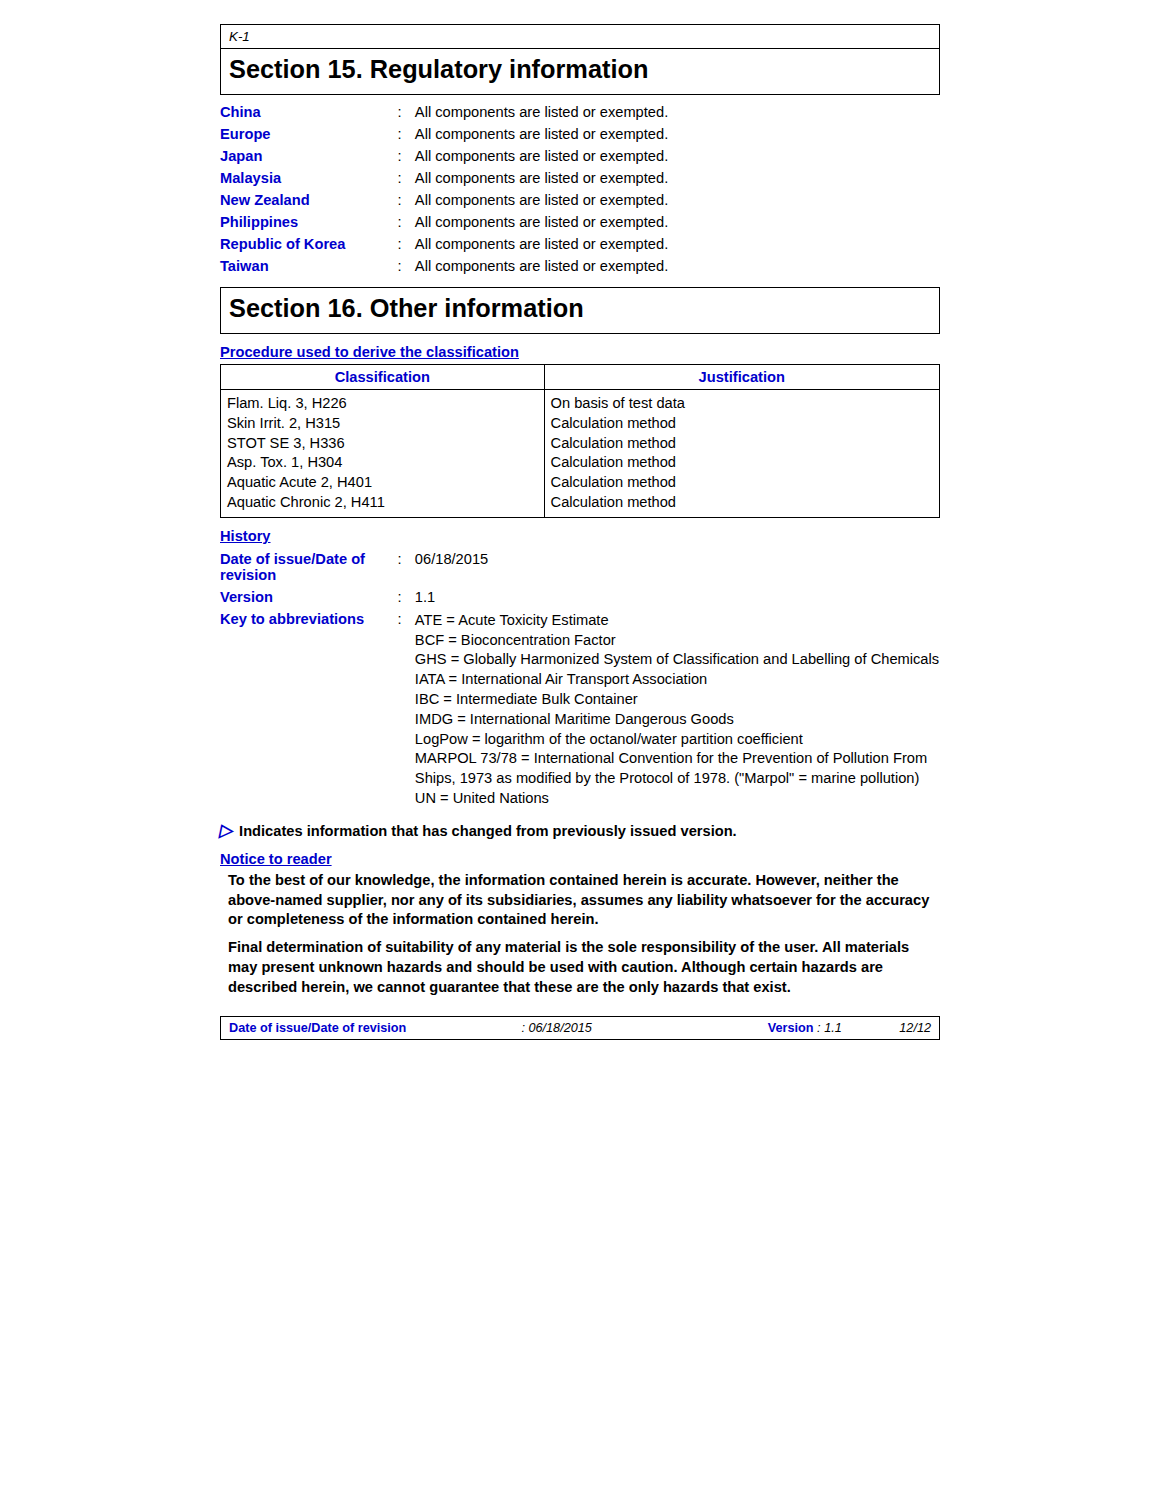K-1
Section 15. Regulatory information
| China | : | All components are listed or exempted. |
| Europe | : | All components are listed or exempted. |
| Japan | : | All components are listed or exempted. |
| Malaysia | : | All components are listed or exempted. |
| New Zealand | : | All components are listed or exempted. |
| Philippines | : | All components are listed or exempted. |
| Republic of Korea | : | All components are listed or exempted. |
| Taiwan | : | All components are listed or exempted. |
Section 16. Other information
Procedure used to derive the classification
| Classification | Justification |
| --- | --- |
| Flam. Liq. 3, H226 Skin Irrit. 2, H315 STOT SE 3, H336 Asp. Tox. 1, H304 Aquatic Acute 2, H401 Aquatic Chronic 2, H411 | On basis of test data Calculation method Calculation method Calculation method Calculation method Calculation method |
History
| Date of issue/Date of revision | : | 06/18/2015 |
| Version | : | 1.1 |
| Key to abbreviations | : | ATE = Acute Toxicity Estimate BCF = Bioconcentration Factor GHS = Globally Harmonized System of Classification and Labelling of Chemicals IATA = International Air Transport Association IBC = Intermediate Bulk Container IMDG = International Maritime Dangerous Goods LogPow = logarithm of the octanol/water partition coefficient MARPOL 73/78 = International Convention for the Prevention of Pollution From Ships, 1973 as modified by the Protocol of 1978. ("Marpol" = marine pollution) UN = United Nations |
▷ Indicates information that has changed from previously issued version.
Notice to reader
To the best of our knowledge, the information contained herein is accurate. However, neither the above-named supplier, nor any of its subsidiaries, assumes any liability whatsoever for the accuracy or completeness of the information contained herein.
Final determination of suitability of any material is the sole responsibility of the user. All materials may present unknown hazards and should be used with caution. Although certain hazards are described herein, we cannot guarantee that these are the only hazards that exist.
Date of issue/Date of revision : 06/18/2015 Version : 1.112/12